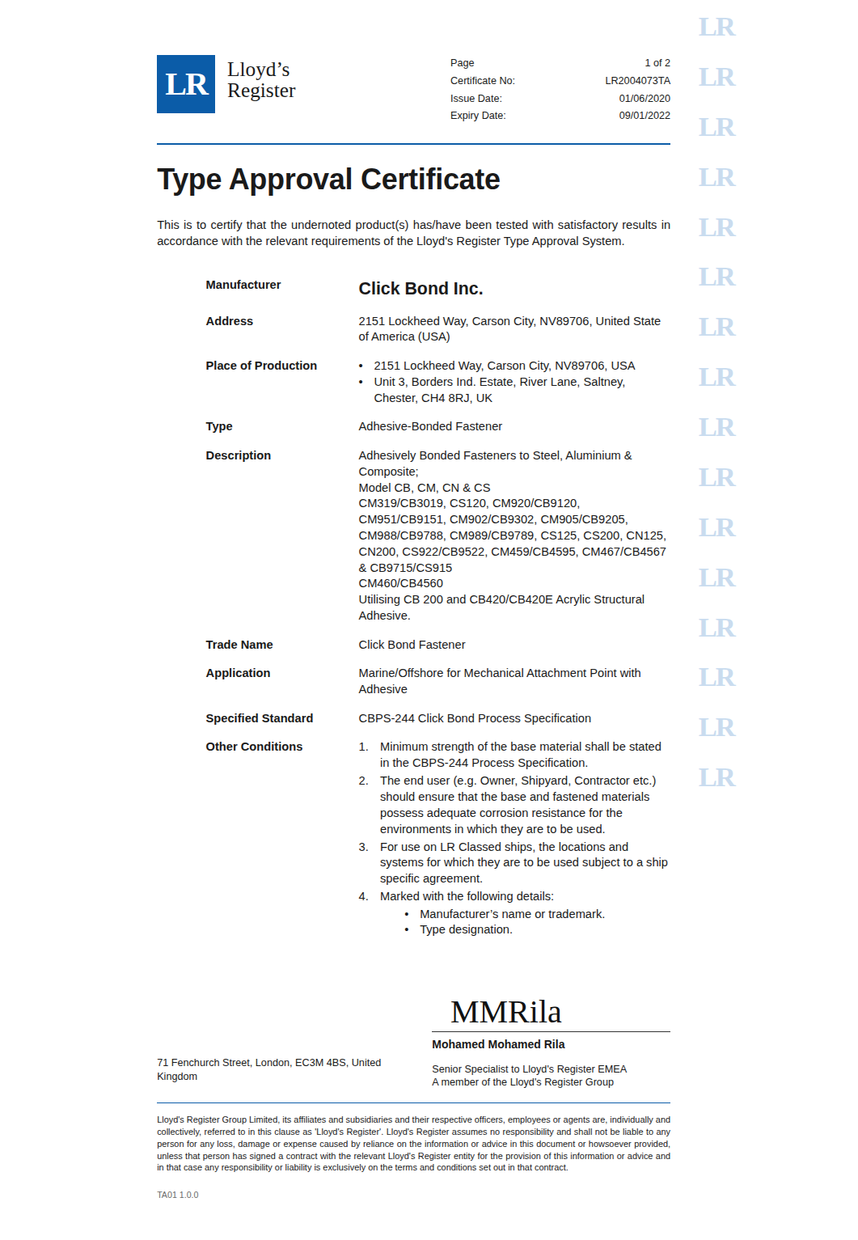LR
LR
LR
LR
LR
LR
LR
LR
LR
LR
LR
LR
LR
LR
LR
LR
LR
Lloyd’s
Register
| Page | 1 of 2 |
| Certificate No: | LR2004073TA |
| Issue Date: | 01/06/2020 |
| Expiry Date: | 09/01/2022 |
Type Approval Certificate
This is to certify that the undernoted product(s) has/have been tested with satisfactory results in accordance with the relevant requirements of the Lloyd's Register Type Approval System.
| Manufacturer | Click Bond Inc. |
| Address | 2151 Lockheed Way, Carson City, NV89706, United State of America (USA) |
| Place of Production | 2151 Lockheed Way, Carson City, NV89706, USA Unit 3, Borders Ind. Estate, River Lane, Saltney, Chester, CH4 8RJ, UK |
| Type | Adhesive-Bonded Fastener |
| Description | Adhesively Bonded Fasteners to Steel, Aluminium & Composite; Model CB, CM, CN & CS CM319/CB3019, CS120, CM920/CB9120, CM951/CB9151, CM902/CB9302, CM905/CB9205, CM988/CB9788, CM989/CB9789, CS125, CS200, CN125, CN200, CS922/CB9522, CM459/CB4595, CM467/CB4567 & CB9715/CS915 CM460/CB4560 Utilising CB 200 and CB420/CB420E Acrylic Structural Adhesive. |
| Trade Name | Click Bond Fastener |
| Application | Marine/Offshore for Mechanical Attachment Point with Adhesive |
| Specified Standard | CBPS-244 Click Bond Process Specification |
| Other Conditions | Minimum strength of the base material shall be stated in the CBPS-244 Process Specification. The end user (e.g. Owner, Shipyard, Contractor etc.) should ensure that the base and fastened materials possess adequate corrosion resistance for the environments in which they are to be used. For use on LR Classed ships, the locations and systems for which they are to be used subject to a ship specific agreement. Marked with the following details: Manufacturer’s name or trademark. Type designation. |
MMRila
Mohamed Mohamed Rila
Senior Specialist to Lloyd's Register EMEA
A member of the Lloyd's Register Group
71 Fenchurch Street, London, EC3M 4BS, United Kingdom
Lloyd's Register Group Limited, its affiliates and subsidiaries and their respective officers, employees or agents are, individually and collectively, referred to in this clause as 'Lloyd's Register'. Lloyd's Register assumes no responsibility and shall not be liable to any person for any loss, damage or expense caused by reliance on the information or advice in this document or howsoever provided, unless that person has signed a contract with the relevant Lloyd's Register entity for the provision of this information or advice and in that case any responsibility or liability is exclusively on the terms and conditions set out in that contract.
TA01 1.0.0